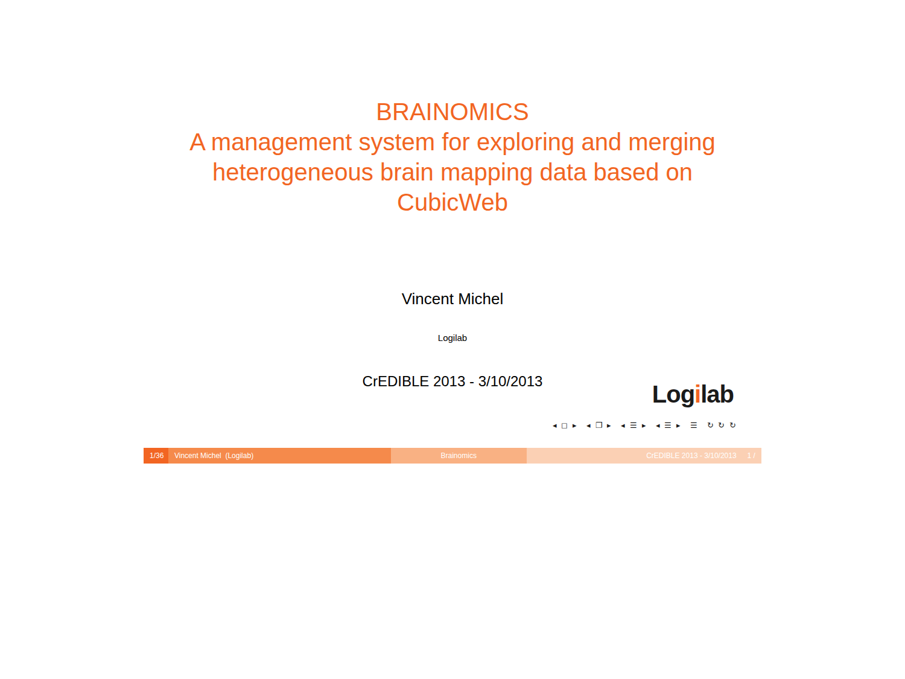BRAINOMICS
A management system for exploring and merging
heterogeneous brain mapping data based on CubicWeb
Vincent Michel
Logilab
CrEDIBLE 2013 - 3/10/2013
Logilab
◂ ◻ ▸ ◂ ❐ ▸ ◂ ☰ ▸ ◂ ☰ ▸ ☰ ↻ ↻ ↻
1/36
Vincent Michel (Logilab)
Brainomics
CrEDIBLE 2013 - 3/10/20131 /